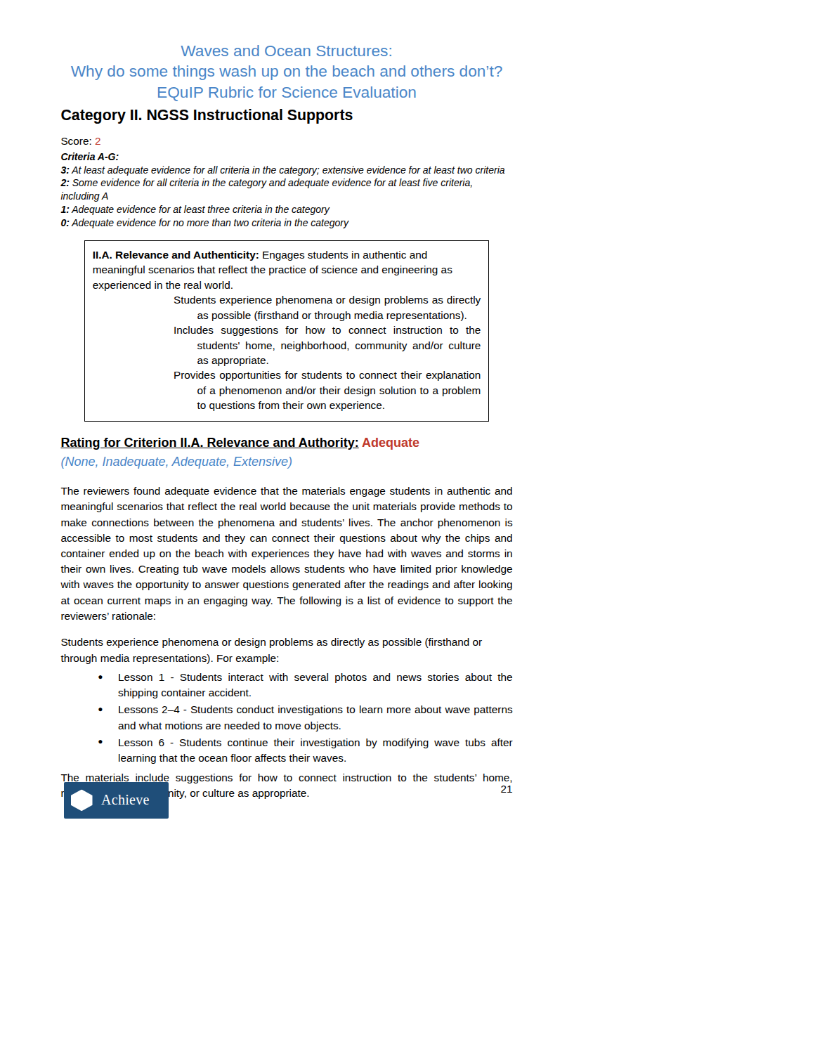Waves and Ocean Structures:
Why do some things wash up on the beach and others don’t?
EQuIP Rubric for Science Evaluation
Category II. NGSS Instructional Supports
Score: 2
Criteria A-G:
3: At least adequate evidence for all criteria in the category; extensive evidence for at least two criteria
2: Some evidence for all criteria in the category and adequate evidence for at least five criteria, including A
1: Adequate evidence for at least three criteria in the category
0: Adequate evidence for no more than two criteria in the category
II.A. Relevance and Authenticity: Engages students in authentic and meaningful scenarios that reflect the practice of science and engineering as experienced in the real world.
Students experience phenomena or design problems as directly as possible (firsthand or through media representations).
Includes suggestions for how to connect instruction to the students' home, neighborhood, community and/or culture as appropriate.
Provides opportunities for students to connect their explanation of a phenomenon and/or their design solution to a problem to questions from their own experience.
Rating for Criterion II.A. Relevance and Authority:
Adequate
(None, Inadequate, Adequate, Extensive)
The reviewers found adequate evidence that the materials engage students in authentic and meaningful scenarios that reflect the real world because the unit materials provide methods to make connections between the phenomena and students’ lives. The anchor phenomenon is accessible to most students and they can connect their questions about why the chips and container ended up on the beach with experiences they have had with waves and storms in their own lives. Creating tub wave models allows students who have limited prior knowledge with waves the opportunity to answer questions generated after the readings and after looking at ocean current maps in an engaging way. The following is a list of evidence to support the reviewers’ rationale:
Students experience phenomena or design problems as directly as possible (firsthand or through media representations). For example:
Lesson 1 - Students interact with several photos and news stories about the shipping container accident.
Lessons 2–4 - Students conduct investigations to learn more about wave patterns and what motions are needed to move objects.
Lesson 6 - Students continue their investigation by modifying wave tubs after learning that the ocean floor affects their waves.
The materials include suggestions for how to connect instruction to the students’ home, neighborhood, community, or culture as appropriate.
21
Achieve